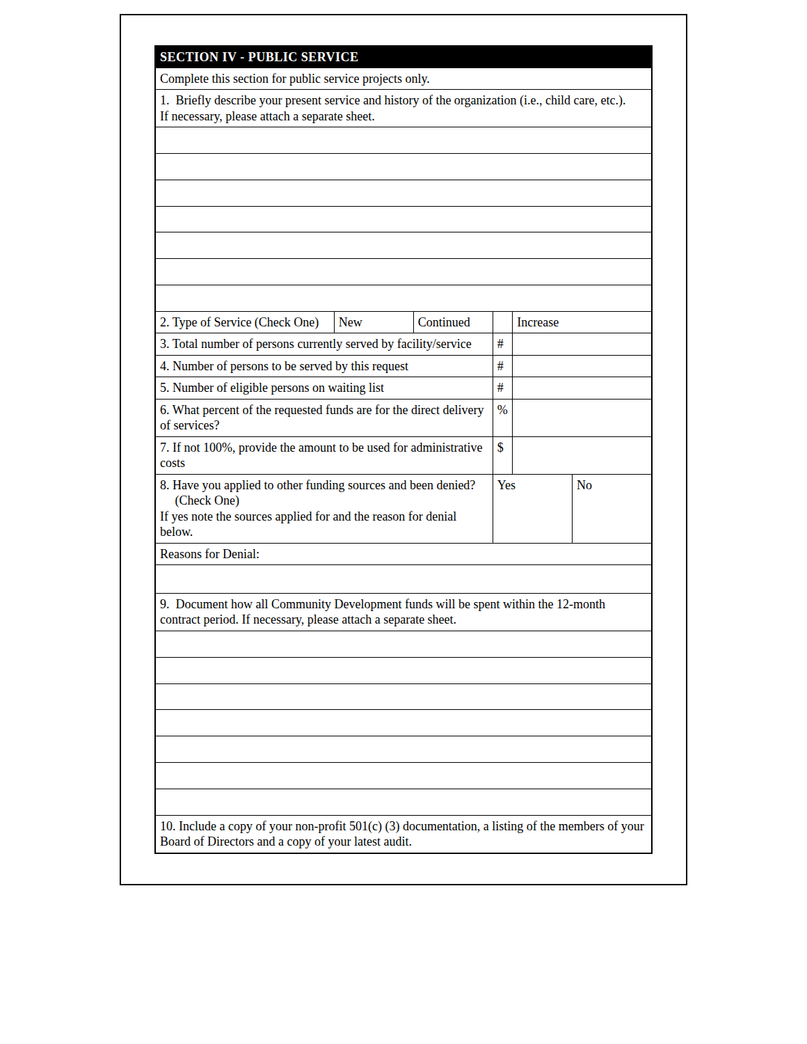| SECTION IV - PUBLIC SERVICE |
| Complete this section for public service projects only. |
| 1. Briefly describe your present service and history of the organization (i.e., child care, etc.). If necessary, please attach a separate sheet. |
| 2. Type of Service (Check One) | New | Continued | | Increase |
| 3. Total number of persons currently served by facility/service | # | |
| 4. Number of persons to be served by this request | # | |
| 5. Number of eligible persons on waiting list | # | |
| 6. What percent of the requested funds are for the direct delivery of services? | % | |
| 7. If not 100%, provide the amount to be used for administrative costs | $ | |
| 8. Have you applied to other funding sources and been denied? (Check One) If yes note the sources applied for and the reason for denial below. | Yes | No |
| Reasons for Denial: |
| 9. Document how all Community Development funds will be spent within the 12-month contract period. If necessary, please attach a separate sheet. |
| 10. Include a copy of your non-profit 501(c) (3) documentation, a listing of the members of your Board of Directors and a copy of your latest audit. |